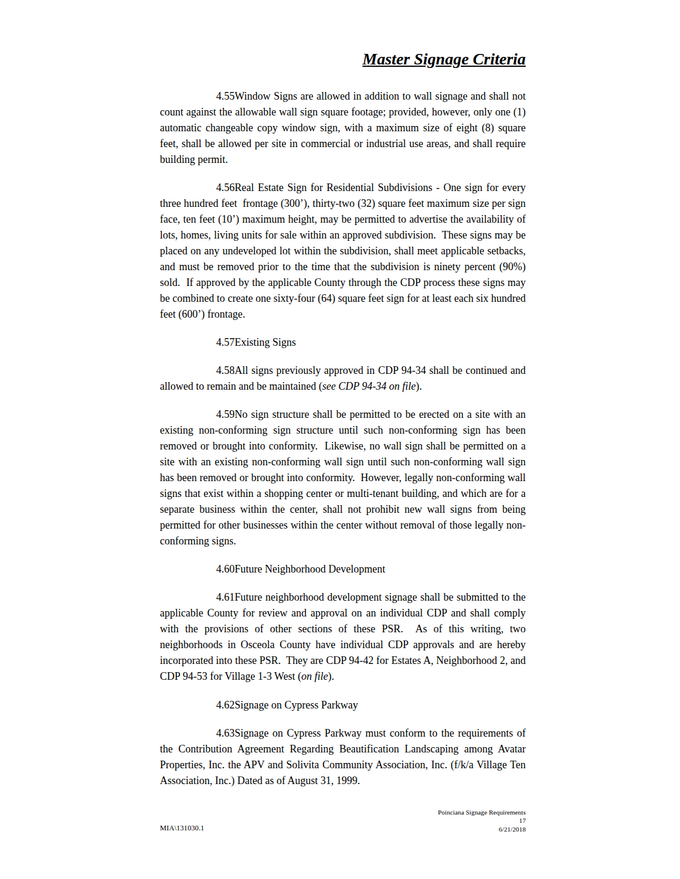Master Signage Criteria
4.55 Window Signs are allowed in addition to wall signage and shall not count against the allowable wall sign square footage; provided, however, only one (1) automatic changeable copy window sign, with a maximum size of eight (8) square feet, shall be allowed per site in commercial or industrial use areas, and shall require building permit.
4.56 Real Estate Sign for Residential Subdivisions - One sign for every three hundred feet frontage (300’), thirty-two (32) square feet maximum size per sign face, ten feet (10’) maximum height, may be permitted to advertise the availability of lots, homes, living units for sale within an approved subdivision. These signs may be placed on any undeveloped lot within the subdivision, shall meet applicable setbacks, and must be removed prior to the time that the subdivision is ninety percent (90%) sold. If approved by the applicable County through the CDP process these signs may be combined to create one sixty-four (64) square feet sign for at least each six hundred feet (600’) frontage.
4.57 Existing Signs
4.58 All signs previously approved in CDP 94-34 shall be continued and allowed to remain and be maintained (see CDP 94-34 on file).
4.59 No sign structure shall be permitted to be erected on a site with an existing non-conforming sign structure until such non-conforming sign has been removed or brought into conformity. Likewise, no wall sign shall be permitted on a site with an existing non-conforming wall sign until such non-conforming wall sign has been removed or brought into conformity. However, legally non-conforming wall signs that exist within a shopping center or multi-tenant building, and which are for a separate business within the center, shall not prohibit new wall signs from being permitted for other businesses within the center without removal of those legally non-conforming signs.
4.60 Future Neighborhood Development
4.61 Future neighborhood development signage shall be submitted to the applicable County for review and approval on an individual CDP and shall comply with the provisions of other sections of these PSR. As of this writing, two neighborhoods in Osceola County have individual CDP approvals and are hereby incorporated into these PSR. They are CDP 94-42 for Estates A, Neighborhood 2, and CDP 94-53 for Village 1-3 West (on file).
4.62 Signage on Cypress Parkway
4.63 Signage on Cypress Parkway must conform to the requirements of the Contribution Agreement Regarding Beautification Landscaping among Avatar Properties, Inc. the APV and Solivita Community Association, Inc. (f/k/a Village Ten Association, Inc.) Dated as of August 31, 1999.
MIA\131030.1
Poinciana Signage Requirements
17
6/21/2018